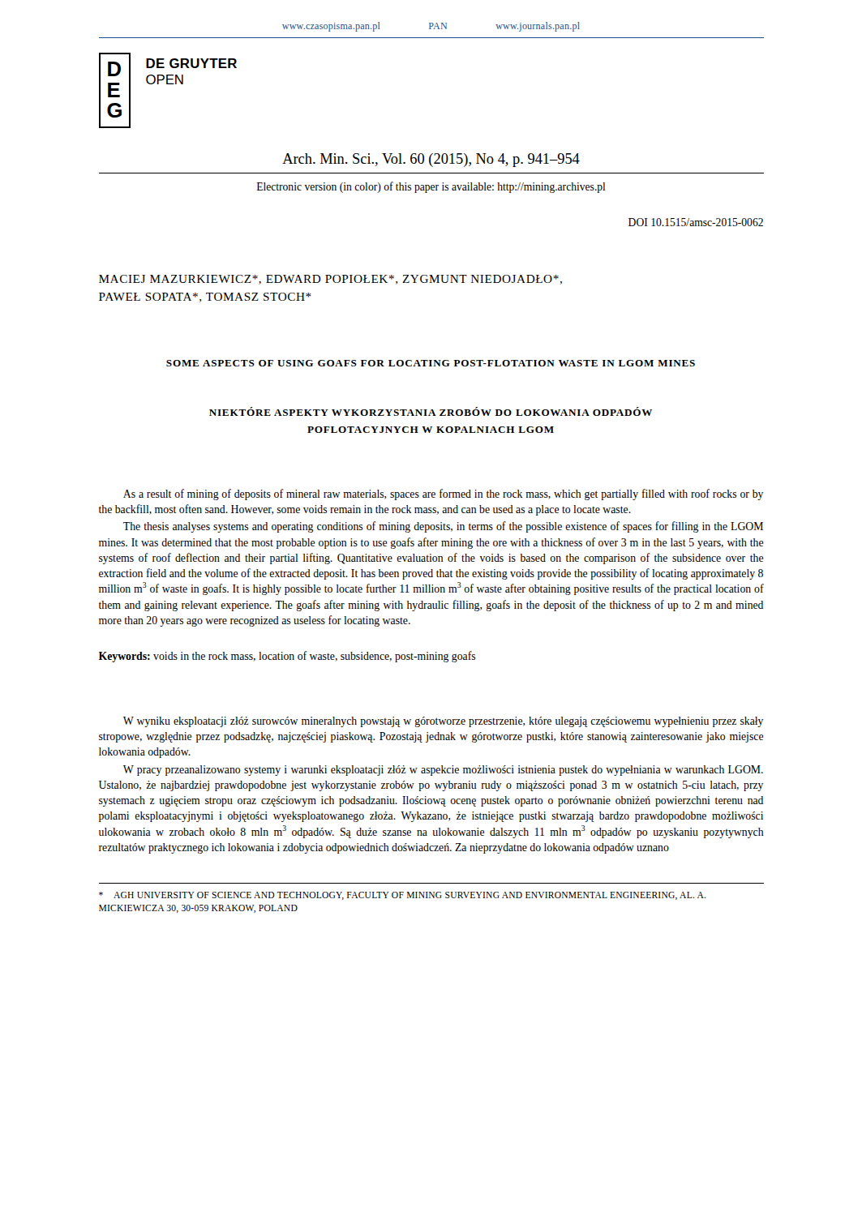www.czasopisma.pan.pl PAN www.journals.pan.pl
D E G
DE GRUYTER
OPEN
Arch. Min. Sci., Vol. 60 (2015), No 4, p. 941–954
Electronic version (in color) of this paper is available: http://mining.archives.pl
DOI 10.1515/amsc-2015-0062
MACIEJ MAZURKIEWICZ*, EDWARD POPIOŁEK*, ZYGMUNT NIEDOJADŁO*,
PAWEŁ SOPATA*, TOMASZ STOCH*
SOME ASPECTS OF USING GOAFS FOR LOCATING POST-FLOTATION WASTE IN LGOM MINES
NIEKTÓRE ASPEKTY WYKORZYSTANIA ZROBÓW DO LOKOWANIA ODPADÓW
POFLOTACYJNYCH W KOPALNIACH LGOM
As a result of mining of deposits of mineral raw materials, spaces are formed in the rock mass, which get partially filled with roof rocks or by the backfill, most often sand. However, some voids remain in the rock mass, and can be used as a place to locate waste.
The thesis analyses systems and operating conditions of mining deposits, in terms of the possible existence of spaces for filling in the LGOM mines. It was determined that the most probable option is to use goafs after mining the ore with a thickness of over 3 m in the last 5 years, with the systems of roof deflection and their partial lifting. Quantitative evaluation of the voids is based on the comparison of the subsidence over the extraction field and the volume of the extracted deposit. It has been proved that the existing voids provide the possibility of locating approximately 8 million m3 of waste in goafs. It is highly possible to locate further 11 million m3 of waste after obtaining positive results of the practical location of them and gaining relevant experience. The goafs after mining with hydraulic filling, goafs in the deposit of the thickness of up to 2 m and mined more than 20 years ago were recognized as useless for locating waste.
Keywords: voids in the rock mass, location of waste, subsidence, post-mining goafs
W wyniku eksploatacji złóż surowców mineralnych powstają w górotworze przestrzenie, które ulegają częściowemu wypełnieniu przez skały stropowe, względnie przez podsadzkę, najczęściej piaskową. Pozostają jednak w górotworze pustki, które stanowią zainteresowanie jako miejsce lokowania odpadów.
W pracy przeanalizowano systemy i warunki eksploatacji złóż w aspekcie możliwości istnienia pustek do wypełniania w warunkach LGOM. Ustalono, że najbardziej prawdopodobne jest wykorzystanie zrobów po wybraniu rudy o miąższości ponad 3 m w ostatnich 5-ciu latach, przy systemach z ugięciem stropu oraz częściowym ich podsadzaniu. Ilościową ocenę pustek oparto o porównanie obniżeń powierzchni terenu nad polami eksploatacyjnymi i objętości wyeksploatowanego złoża. Wykazano, że istniejące pustki stwarzają bardzo prawdopodobne możliwości ulokowania w zrobach około 8 mln m3 odpadów. Są duże szanse na ulokowanie dalszych 11 mln m3 odpadów po uzyskaniu pozytywnych rezultatów praktycznego ich lokowania i zdobycia odpowiednich doświadczeń. Za nieprzydatne do lokowania odpadów uznano
*AGH UNIVERSITY OF SCIENCE AND TECHNOLOGY, FACULTY OF MINING SURVEYING AND ENVIRONMENTAL ENGINEERING, AL. A. MICKIEWICZA 30, 30-059 KRAKOW, POLAND